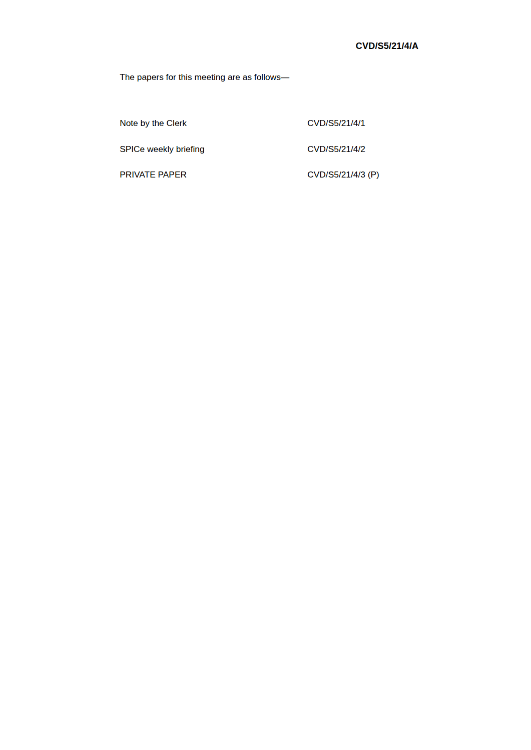CVD/S5/21/4/A
The papers for this meeting are as follows—
| Note by the Clerk | CVD/S5/21/4/1 |
| SPICe weekly briefing | CVD/S5/21/4/2 |
| PRIVATE PAPER | CVD/S5/21/4/3 (P) |